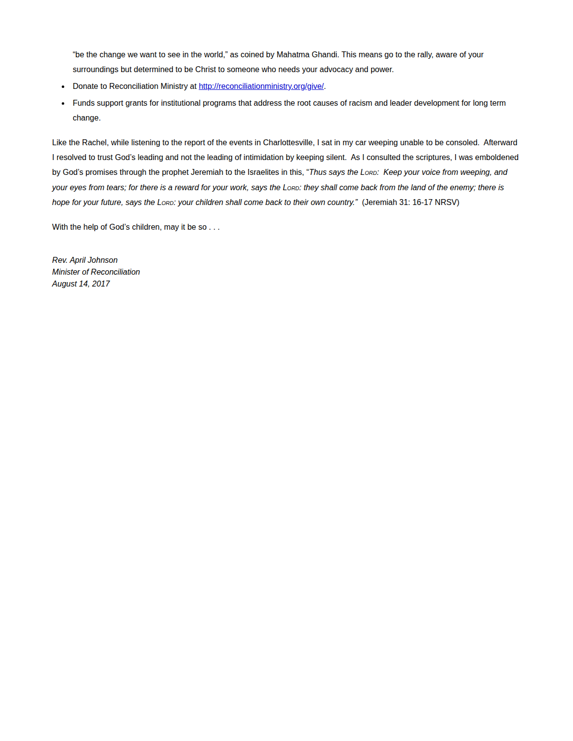“be the change we want to see in the world,” as coined by Mahatma Ghandi. This means go to the rally, aware of your surroundings but determined to be Christ to someone who needs your advocacy and power.
Donate to Reconciliation Ministry at http://reconciliationministry.org/give/.
Funds support grants for institutional programs that address the root causes of racism and leader development for long term change.
Like the Rachel, while listening to the report of the events in Charlottesville, I sat in my car weeping unable to be consoled. Afterward I resolved to trust God’s leading and not the leading of intimidation by keeping silent. As I consulted the scriptures, I was emboldened by God’s promises through the prophet Jeremiah to the Israelites in this, “Thus says the Lord: Keep your voice from weeping, and your eyes from tears; for there is a reward for your work, says the Lord: they shall come back from the land of the enemy; there is hope for your future, says the Lord: your children shall come back to their own country.” (Jeremiah 31: 16-17 NRSV)
With the help of God’s children, may it be so . . .
Rev. April Johnson
Minister of Reconciliation
August 14, 2017